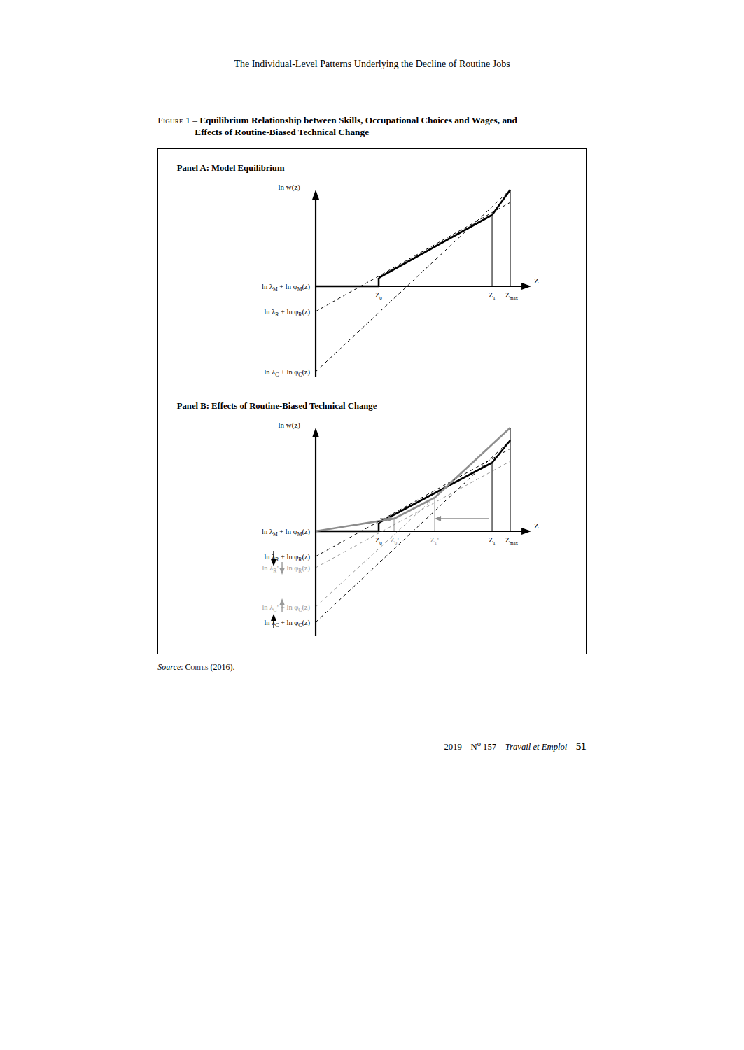The Individual-Level Patterns Underlying the Decline of Routine Jobs
Figure 1 – Equilibrium Relationship between Skills, Occupational Choices and Wages, and Effects of Routine-Biased Technical Change
Panel A: Model Equilibrium
ln w(z) Z Z0 Z1 Zmax ln λM + ln φM(z) ln λR + ln φR(z) ln λC + ln φC(z)
Panel B: Effects of Routine-Biased Technical Change
ln w(z) Z Z0 Z0’ Z1’ Z1 Zmax ln λM + ln φM(z) ln λR + ln φR(z) ln λR’ + ln φR(z) ln λC’ + ln φC(z) ln λC + ln φC(z)
Source: Cortes (2016).
2019 – No 157 – Travail et Emploi – 51